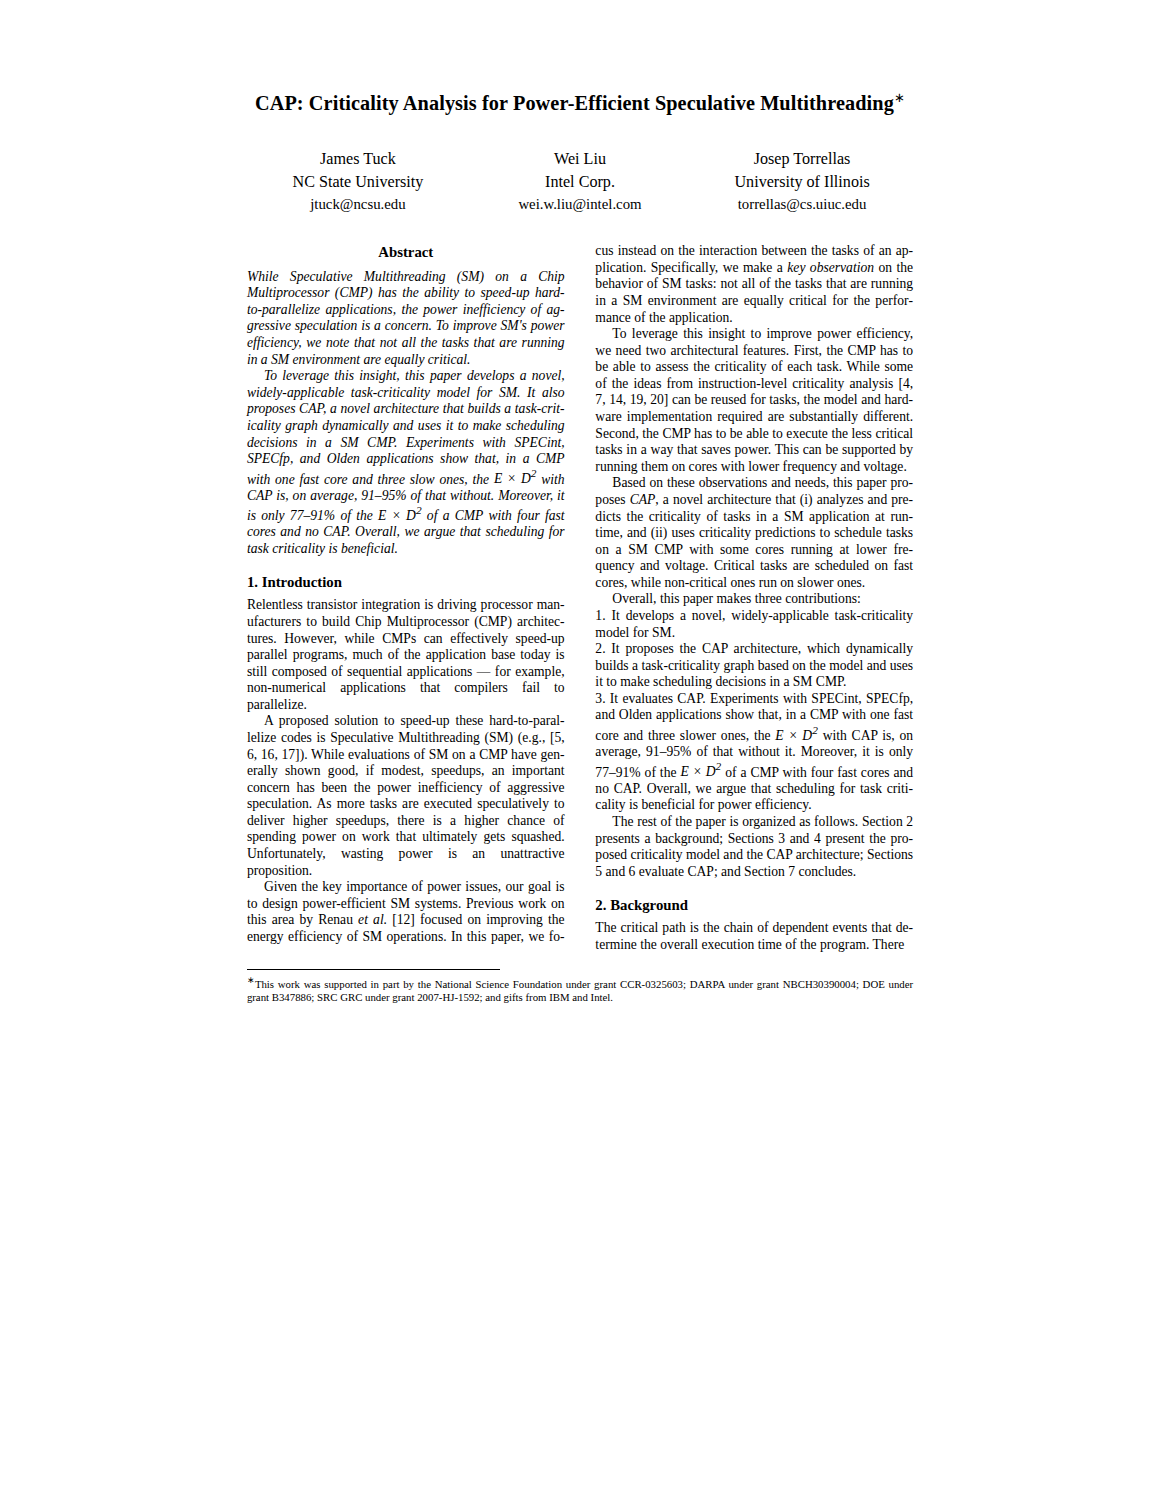CAP: Criticality Analysis for Power-Efficient Speculative Multithreading∗
| James Tuck NC State University jtuck@ncsu.edu | Wei Liu Intel Corp. wei.w.liu@intel.com | Josep Torrellas University of Illinois torrellas@cs.uiuc.edu |
Abstract
While Speculative Multithreading (SM) on a Chip Multiprocessor (CMP) has the ability to speed-up hard-to-parallelize applications, the power inefficiency of aggressive speculation is a concern. To improve SM's power efficiency, we note that not all the tasks that are running in a SM environment are equally critical.
To leverage this insight, this paper develops a novel, widely-applicable task-criticality model for SM. It also proposes CAP, a novel architecture that builds a task-criticality graph dynamically and uses it to make scheduling decisions in a SM CMP. Experiments with SPECint, SPECfp, and Olden applications show that, in a CMP with one fast core and three slow ones, the E × D2 with CAP is, on average, 91–95% of that without. Moreover, it is only 77–91% of the E × D2 of a CMP with four fast cores and no CAP. Overall, we argue that scheduling for task criticality is beneficial.
1. Introduction
Relentless transistor integration is driving processor manufacturers to build Chip Multiprocessor (CMP) architectures. However, while CMPs can effectively speed-up parallel programs, much of the application base today is still composed of sequential applications — for example, non-numerical applications that compilers fail to parallelize.
A proposed solution to speed-up these hard-to-parallelize codes is Speculative Multithreading (SM) (e.g., [5, 6, 16, 17]). While evaluations of SM on a CMP have generally shown good, if modest, speedups, an important concern has been the power inefficiency of aggressive speculation. As more tasks are executed speculatively to deliver higher speedups, there is a higher chance of spending power on work that ultimately gets squashed. Unfortunately, wasting power is an unattractive proposition.
Given the key importance of power issues, our goal is to design power-efficient SM systems. Previous work on this area by Renau et al. [12] focused on improving the energy efficiency of SM operations. In this paper, we focus instead on the interaction between the tasks of an application. Specifically, we make a key observation on the behavior of SM tasks: not all of the tasks that are running in a SM environment are equally critical for the performance of the application.
To leverage this insight to improve power efficiency, we need two architectural features. First, the CMP has to be able to assess the criticality of each task. While some of the ideas from instruction-level criticality analysis [4, 7, 14, 19, 20] can be reused for tasks, the model and hardware implementation required are substantially different. Second, the CMP has to be able to execute the less critical tasks in a way that saves power. This can be supported by running them on cores with lower frequency and voltage.
Based on these observations and needs, this paper proposes CAP, a novel architecture that (i) analyzes and predicts the criticality of tasks in a SM application at run-time, and (ii) uses criticality predictions to schedule tasks on a SM CMP with some cores running at lower frequency and voltage. Critical tasks are scheduled on fast cores, while non-critical ones run on slower ones.
Overall, this paper makes three contributions:
1. It develops a novel, widely-applicable task-criticality model for SM.
2. It proposes the CAP architecture, which dynamically builds a task-criticality graph based on the model and uses it to make scheduling decisions in a SM CMP.
3. It evaluates CAP. Experiments with SPECint, SPECfp, and Olden applications show that, in a CMP with one fast core and three slower ones, the E × D2 with CAP is, on average, 91–95% of that without it. Moreover, it is only 77–91% of the E × D2 of a CMP with four fast cores and no CAP. Overall, we argue that scheduling for task criticality is beneficial for power efficiency.
The rest of the paper is organized as follows. Section 2 presents a background; Sections 3 and 4 present the proposed criticality model and the CAP architecture; Sections 5 and 6 evaluate CAP; and Section 7 concludes.
2. Background
The critical path is the chain of dependent events that determine the overall execution time of the program. There
∗This work was supported in part by the National Science Foundation under grant CCR-0325603; DARPA under grant NBCH30390004; DOE under grant B347886; SRC GRC under grant 2007-HJ-1592; and gifts from IBM and Intel.